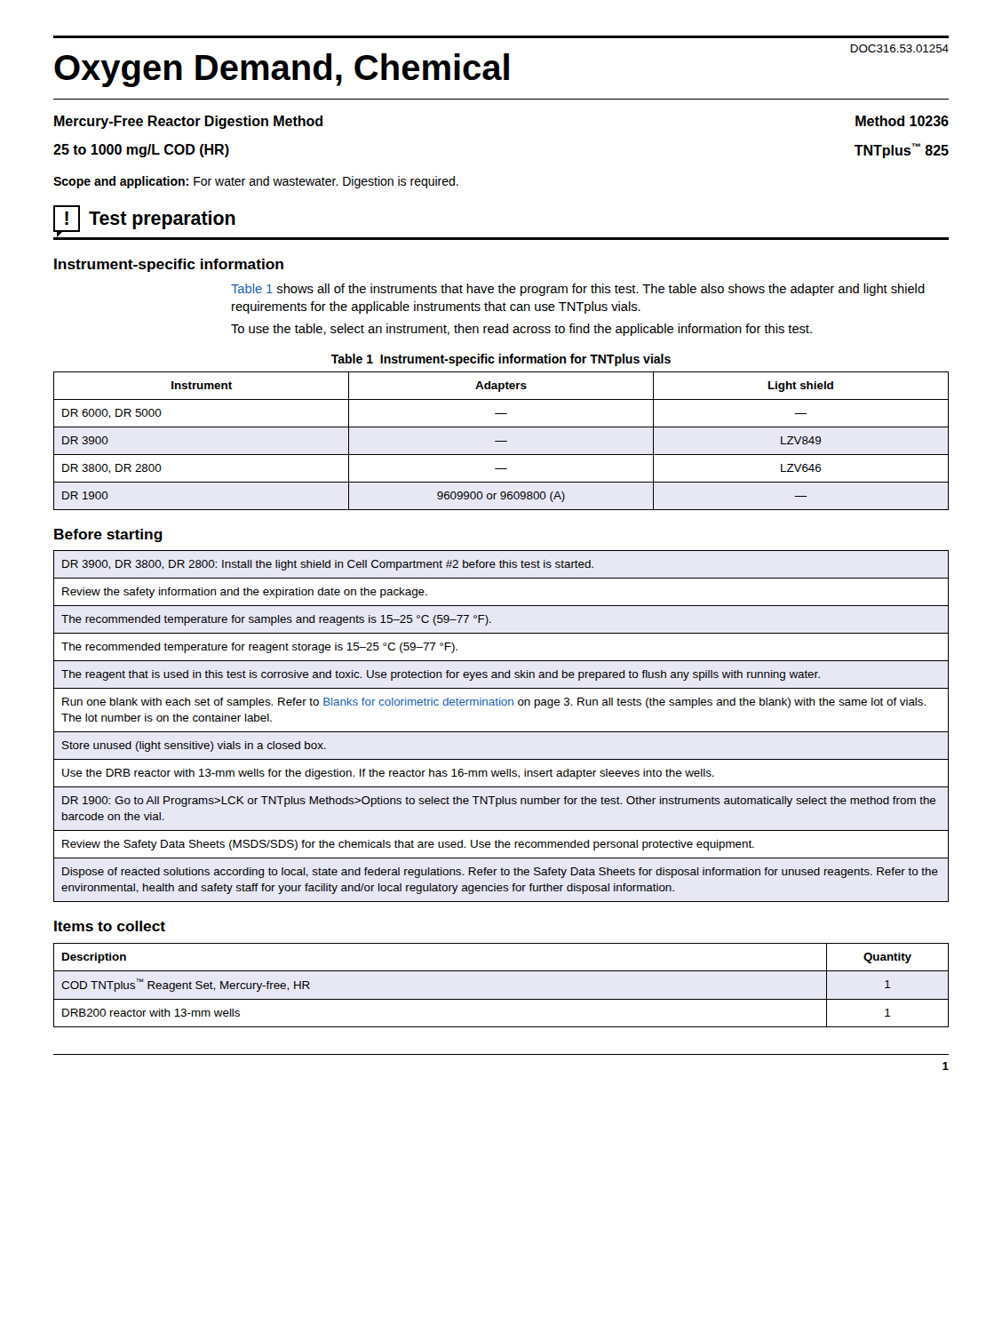DOC316.53.01254
Oxygen Demand, Chemical
Mercury-Free Reactor Digestion Method Method 10236
25 to 1000 mg/L COD (HR) TNTplus™ 825
Scope and application: For water and wastewater. Digestion is required.
!
Test preparation
Instrument-specific information
Table 1 shows all of the instruments that have the program for this test. The table also shows the adapter and light shield requirements for the applicable instruments that can use TNTplus vials.
To use the table, select an instrument, then read across to find the applicable information for this test.
Table 1 Instrument-specific information for TNTplus vials
| Instrument | Adapters | Light shield |
| --- | --- | --- |
| DR 6000, DR 5000 | — | — |
| DR 3900 | — | LZV849 |
| DR 3800, DR 2800 | — | LZV646 |
| DR 1900 | 9609900 or 9609800 (A) | — |
Before starting
| DR 3900, DR 3800, DR 2800: Install the light shield in Cell Compartment #2 before this test is started. |
| Review the safety information and the expiration date on the package. |
| The recommended temperature for samples and reagents is 15–25 °C (59–77 °F). |
| The recommended temperature for reagent storage is 15–25 °C (59–77 °F). |
| The reagent that is used in this test is corrosive and toxic. Use protection for eyes and skin and be prepared to flush any spills with running water. |
| Run one blank with each set of samples. Refer to Blanks for colorimetric determination on page 3. Run all tests (the samples and the blank) with the same lot of vials. The lot number is on the container label. |
| Store unused (light sensitive) vials in a closed box. |
| Use the DRB reactor with 13-mm wells for the digestion. If the reactor has 16-mm wells, insert adapter sleeves into the wells. |
| DR 1900: Go to All Programs>LCK or TNTplus Methods>Options to select the TNTplus number for the test. Other instruments automatically select the method from the barcode on the vial. |
| Review the Safety Data Sheets (MSDS/SDS) for the chemicals that are used. Use the recommended personal protective equipment. |
| Dispose of reacted solutions according to local, state and federal regulations. Refer to the Safety Data Sheets for disposal information for unused reagents. Refer to the environmental, health and safety staff for your facility and/or local regulatory agencies for further disposal information. |
Items to collect
| Description | Quantity |
| --- | --- |
| COD TNTplus ™ Reagent Set, Mercury-free, HR | 1 |
| DRB200 reactor with 13-mm wells | 1 |
1